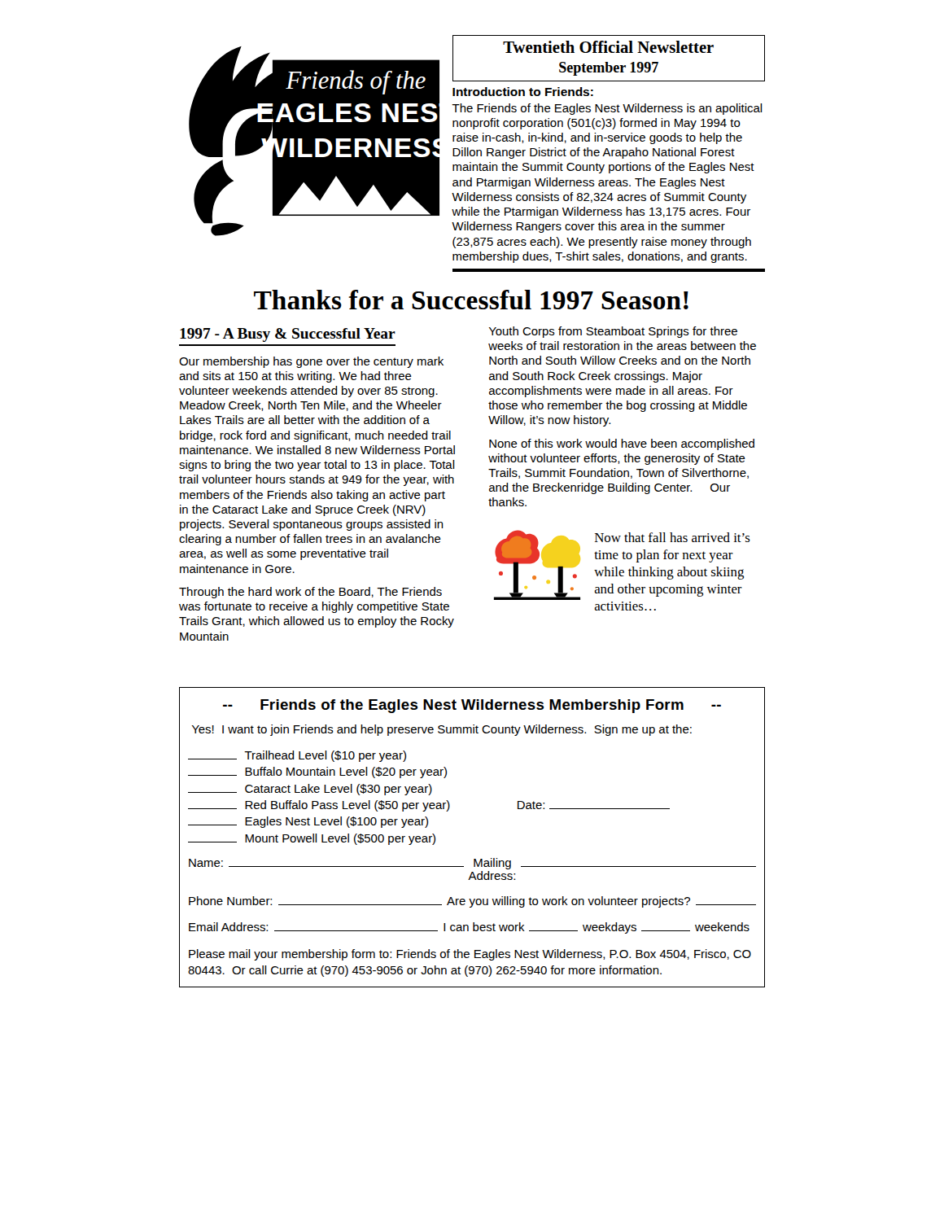Friends of the EAGLES NEST WILDERNESS
Twentieth Official Newsletter
September 1997
Introduction to Friends:
The Friends of the Eagles Nest Wilderness is an apolitical nonprofit corporation (501(c)3) formed in May 1994 to raise in-cash, in-kind, and in-service goods to help the Dillon Ranger District of the Arapaho National Forest maintain the Summit County portions of the Eagles Nest and Ptarmigan Wilderness areas. The Eagles Nest Wilderness consists of 82,324 acres of Summit County while the Ptarmigan Wilderness has 13,175 acres. Four Wilderness Rangers cover this area in the summer (23,875 acres each). We presently raise money through membership dues, T-shirt sales, donations, and grants.
Thanks for a Successful 1997 Season!
1997 - A Busy & Successful Year
Our membership has gone over the century mark and sits at 150 at this writing. We had three volunteer weekends attended by over 85 strong. Meadow Creek, North Ten Mile, and the Wheeler Lakes Trails are all better with the addition of a bridge, rock ford and significant, much needed trail maintenance. We installed 8 new Wilderness Portal signs to bring the two year total to 13 in place. Total trail volunteer hours stands at 949 for the year, with members of the Friends also taking an active part in the Cataract Lake and Spruce Creek (NRV) projects. Several spontaneous groups assisted in clearing a number of fallen trees in an avalanche area, as well as some preventative trail maintenance in Gore.
Through the hard work of the Board, The Friends was fortunate to receive a highly competitive State Trails Grant, which allowed us to employ the Rocky Mountain
Youth Corps from Steamboat Springs for three weeks of trail restoration in the areas between the North and South Willow Creeks and on the North and South Rock Creek crossings. Major accomplishments were made in all areas. For those who remember the bog crossing at Middle Willow, it’s now history.
None of this work would have been accomplished without volunteer efforts, the generosity of State Trails, Summit Foundation, Town of Silverthorne, and the Breckenridge Building Center. Our thanks.
Now that fall has arrived it’s time to plan for next year while thinking about skiing and other upcoming winter activities…
-- Friends of the Eagles Nest Wilderness Membership Form --
Yes! I want to join Friends and help preserve Summit County Wilderness. Sign me up at the:
Trailhead Level ($10 per year)
Buffalo Mountain Level ($20 per year)
Cataract Lake Level ($30 per year)
Red Buffalo Pass Level ($50 per year) Date:
Eagles Nest Level ($100 per year)
Mount Powell Level ($500 per year)
Name: Mailing Address:
Phone Number: Are you willing to work on volunteer projects?
Email Address: I can best work weekdays weekends
Please mail your membership form to: Friends of the Eagles Nest Wilderness, P.O. Box 4504, Frisco, CO 80443. Or call Currie at (970) 453-9056 or John at (970) 262-5940 for more information.